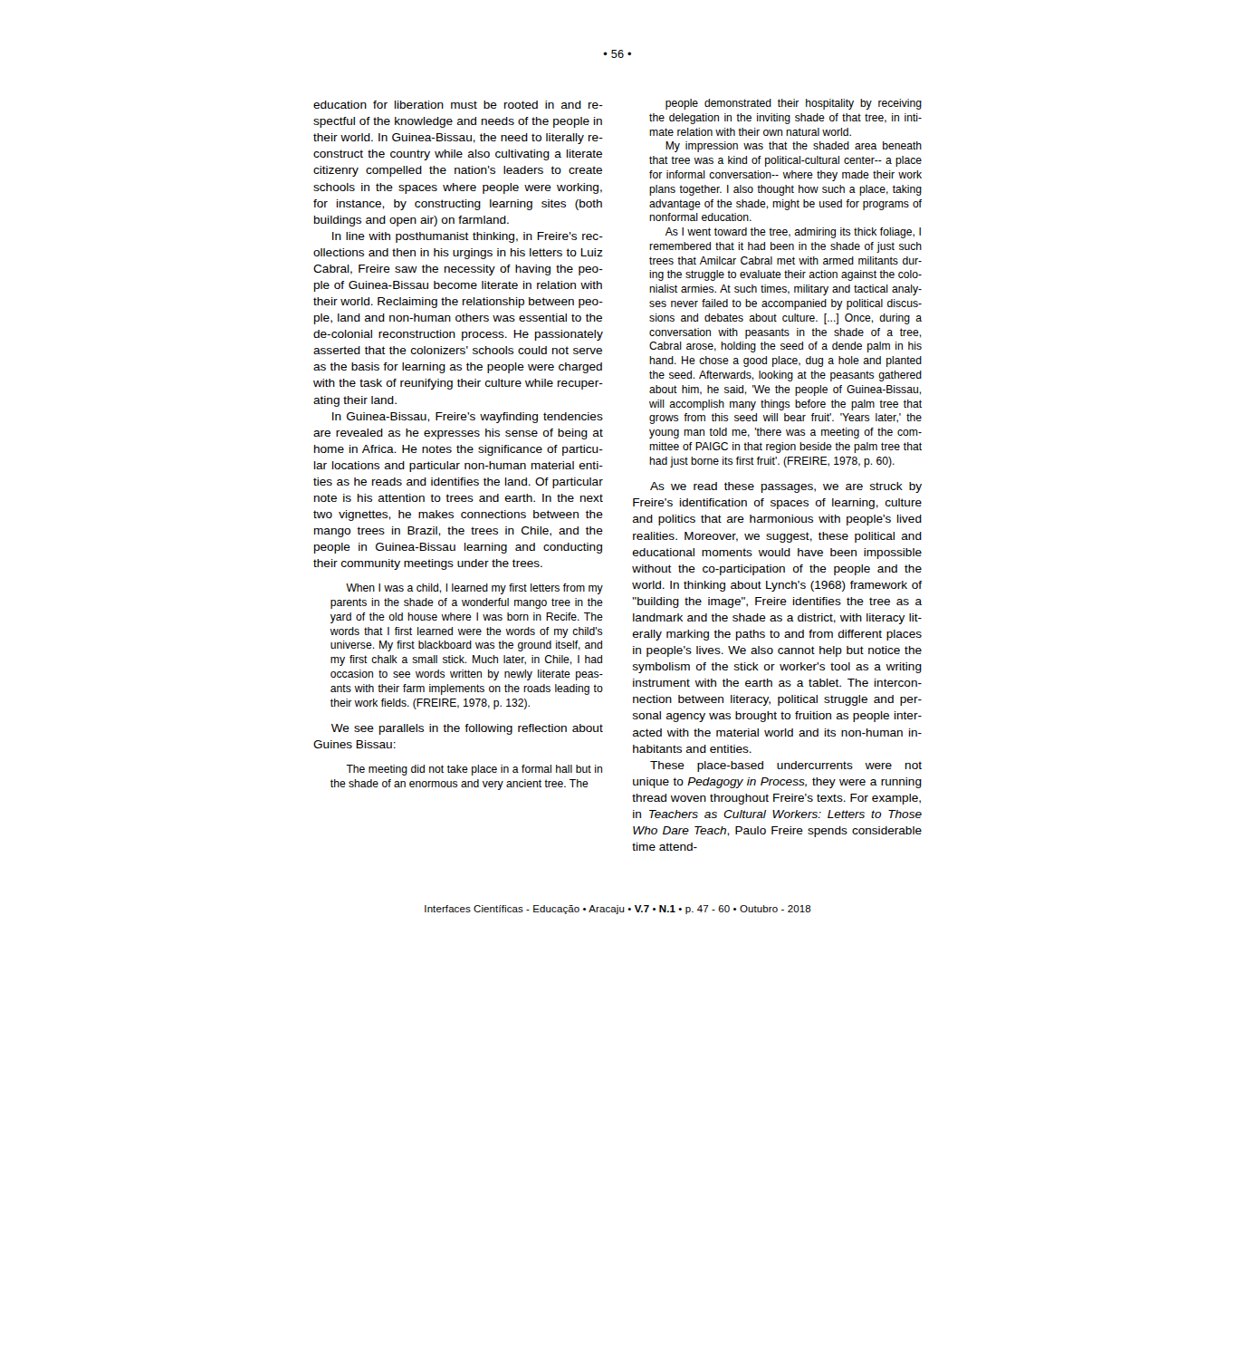• 56 •
education for liberation must be rooted in and respectful of the knowledge and needs of the people in their world. In Guinea-Bissau, the need to literally reconstruct the country while also cultivating a literate citizenry compelled the nation's leaders to create schools in the spaces where people were working, for instance, by constructing learning sites (both buildings and open air) on farmland.
In line with posthumanist thinking, in Freire's recollections and then in his urgings in his letters to Luiz Cabral, Freire saw the necessity of having the people of Guinea-Bissau become literate in relation with their world. Reclaiming the relationship between people, land and non-human others was essential to the de-colonial reconstruction process. He passionately asserted that the colonizers' schools could not serve as the basis for learning as the people were charged with the task of reunifying their culture while recuperating their land.
In Guinea-Bissau, Freire's wayfinding tendencies are revealed as he expresses his sense of being at home in Africa. He notes the significance of particular locations and particular non-human material entities as he reads and identifies the land. Of particular note is his attention to trees and earth. In the next two vignettes, he makes connections between the mango trees in Brazil, the trees in Chile, and the people in Guinea-Bissau learning and conducting their community meetings under the trees.
When I was a child, I learned my first letters from my parents in the shade of a wonderful mango tree in the yard of the old house where I was born in Recife. The words that I first learned were the words of my child's universe. My first blackboard was the ground itself, and my first chalk a small stick. Much later, in Chile, I had occasion to see words written by newly literate peasants with their farm implements on the roads leading to their work fields. (FREIRE, 1978, p. 132).
We see parallels in the following reflection about Guines Bissau:
The meeting did not take place in a formal hall but in the shade of an enormous and very ancient tree. The
people demonstrated their hospitality by receiving the delegation in the inviting shade of that tree, in intimate relation with their own natural world.
My impression was that the shaded area beneath that tree was a kind of political-cultural center-- a place for informal conversation-- where they made their work plans together. I also thought how such a place, taking advantage of the shade, might be used for programs of nonformal education.
As I went toward the tree, admiring its thick foliage, I remembered that it had been in the shade of just such trees that Amilcar Cabral met with armed militants during the struggle to evaluate their action against the colonialist armies. At such times, military and tactical analyses never failed to be accompanied by political discussions and debates about culture. [...] Once, during a conversation with peasants in the shade of a tree, Cabral arose, holding the seed of a dende palm in his hand. He chose a good place, dug a hole and planted the seed. Afterwards, looking at the peasants gathered about him, he said, 'We the people of Guinea-Bissau, will accomplish many things before the palm tree that grows from this seed will bear fruit'. 'Years later,' the young man told me, 'there was a meeting of the committee of PAIGC in that region beside the palm tree that had just borne its first fruit'. (FREIRE, 1978, p. 60).
As we read these passages, we are struck by Freire's identification of spaces of learning, culture and politics that are harmonious with people's lived realities. Moreover, we suggest, these political and educational moments would have been impossible without the co-participation of the people and the world. In thinking about Lynch's (1968) framework of "building the image", Freire identifies the tree as a landmark and the shade as a district, with literacy literally marking the paths to and from different places in people's lives. We also cannot help but notice the symbolism of the stick or worker's tool as a writing instrument with the earth as a tablet. The interconnection between literacy, political struggle and personal agency was brought to fruition as people interacted with the material world and its non-human inhabitants and entities.
These place-based undercurrents were not unique to Pedagogy in Process, they were a running thread woven throughout Freire's texts. For example, in Teachers as Cultural Workers: Letters to Those Who Dare Teach, Paulo Freire spends considerable time attend-
Interfaces Científicas - Educação • Aracaju • V.7 • N.1 • p. 47 - 60 • Outubro - 2018